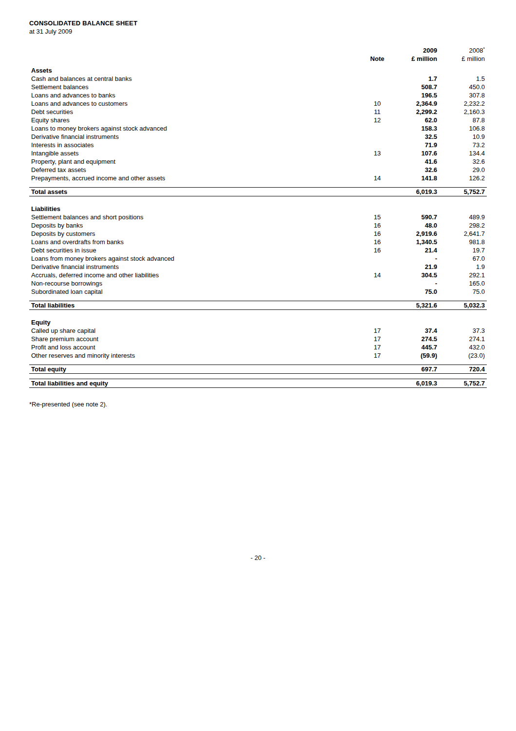CONSOLIDATED BALANCE SHEET
at 31 July 2009
| | | 2009 | 2008 * |
| --- | --- | --- | --- |
| | Note | £ million | £ million |
| Assets | | | |
| Cash and balances at central banks | | 1.7 | 1.5 |
| Settlement balances | | 508.7 | 450.0 |
| Loans and advances to banks | | 196.5 | 307.8 |
| Loans and advances to customers | 10 | 2,364.9 | 2,232.2 |
| Debt securities | 11 | 2,299.2 | 2,160.3 |
| Equity shares | 12 | 62.0 | 87.8 |
| Loans to money brokers against stock advanced | | 158.3 | 106.8 |
| Derivative financial instruments | | 32.5 | 10.9 |
| Interests in associates | | 71.9 | 73.2 |
| Intangible assets | 13 | 107.6 | 134.4 |
| Property, plant and equipment | | 41.6 | 32.6 |
| Deferred tax assets | | 32.6 | 29.0 |
| Prepayments, accrued income and other assets | 14 | 141.8 | 126.2 |
| Total assets | | 6,019.3 | 5,752.7 |
| Liabilities | | | |
| Settlement balances and short positions | 15 | 590.7 | 489.9 |
| Deposits by banks | 16 | 48.0 | 298.2 |
| Deposits by customers | 16 | 2,919.6 | 2,641.7 |
| Loans and overdrafts from banks | 16 | 1,340.5 | 981.8 |
| Debt securities in issue | 16 | 21.4 | 19.7 |
| Loans from money brokers against stock advanced | | - | 67.0 |
| Derivative financial instruments | | 21.9 | 1.9 |
| Accruals, deferred income and other liabilities | 14 | 304.5 | 292.1 |
| Non-recourse borrowings | | - | 165.0 |
| Subordinated loan capital | | 75.0 | 75.0 |
| Total liabilities | | 5,321.6 | 5,032.3 |
| Equity | | | |
| Called up share capital | 17 | 37.4 | 37.3 |
| Share premium account | 17 | 274.5 | 274.1 |
| Profit and loss account | 17 | 445.7 | 432.0 |
| Other reserves and minority interests | 17 | (59.9) | (23.0) |
| Total equity | | 697.7 | 720.4 |
| Total liabilities and equity | | 6,019.3 | 5,752.7 |
*Re-presented (see note 2).
- 20 -